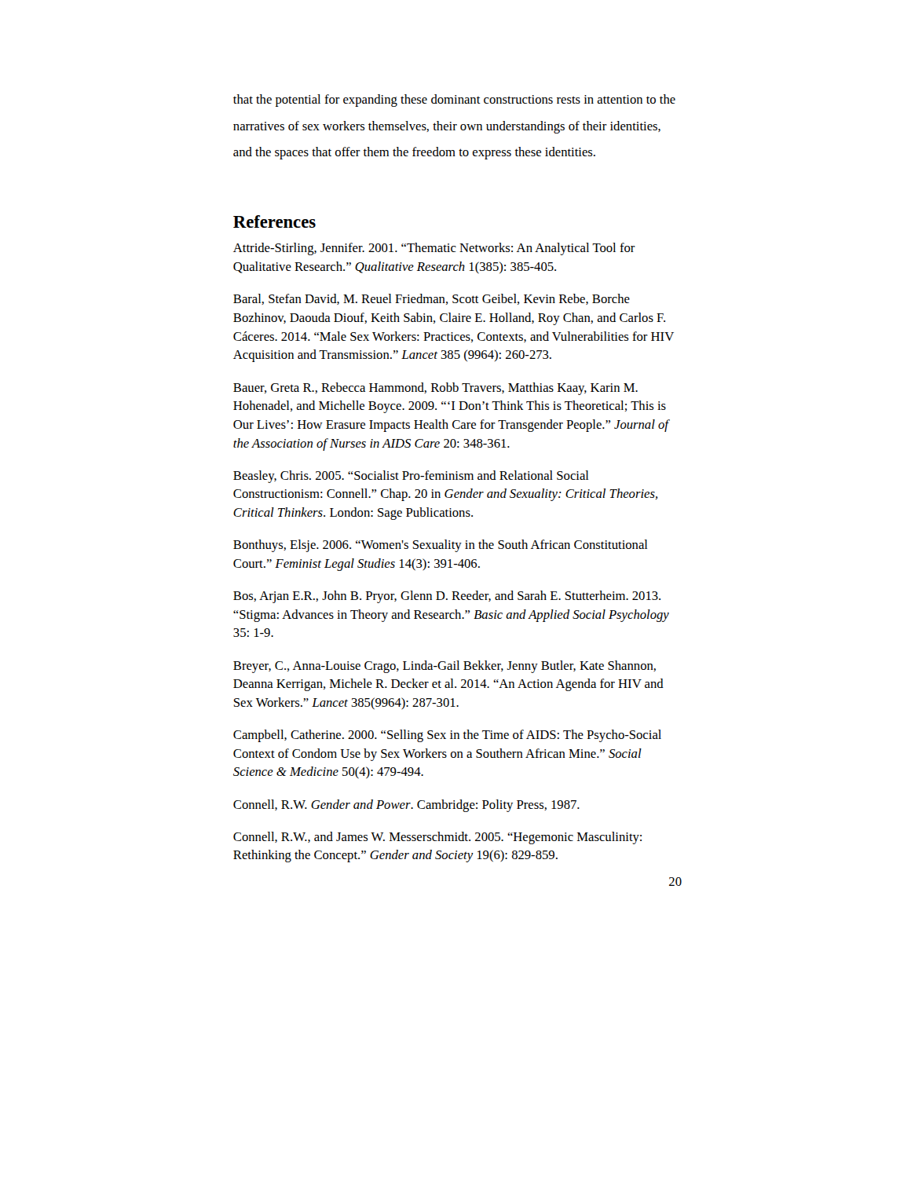that the potential for expanding these dominant constructions rests in attention to the narratives of sex workers themselves, their own understandings of their identities, and the spaces that offer them the freedom to express these identities.
References
Attride-Stirling, Jennifer. 2001. “Thematic Networks: An Analytical Tool for Qualitative Research.” Qualitative Research 1(385): 385-405.
Baral, Stefan David, M. Reuel Friedman, Scott Geibel, Kevin Rebe, Borche Bozhinov, Daouda Diouf, Keith Sabin, Claire E. Holland, Roy Chan, and Carlos F. Cáceres. 2014. “Male Sex Workers: Practices, Contexts, and Vulnerabilities for HIV Acquisition and Transmission.” Lancet 385 (9964): 260-273.
Bauer, Greta R., Rebecca Hammond, Robb Travers, Matthias Kaay, Karin M. Hohenadel, and Michelle Boyce. 2009. “‘I Don’t Think This is Theoretical; This is Our Lives’: How Erasure Impacts Health Care for Transgender People.” Journal of the Association of Nurses in AIDS Care 20: 348-361.
Beasley, Chris. 2005. “Socialist Pro-feminism and Relational Social Constructionism: Connell.” Chap. 20 in Gender and Sexuality: Critical Theories, Critical Thinkers. London: Sage Publications.
Bonthuys, Elsje. 2006. “Women's Sexuality in the South African Constitutional Court.” Feminist Legal Studies 14(3): 391-406.
Bos, Arjan E.R., John B. Pryor, Glenn D. Reeder, and Sarah E. Stutterheim. 2013. “Stigma: Advances in Theory and Research.” Basic and Applied Social Psychology 35: 1-9.
Breyer, C., Anna-Louise Crago, Linda-Gail Bekker, Jenny Butler, Kate Shannon, Deanna Kerrigan, Michele R. Decker et al. 2014. “An Action Agenda for HIV and Sex Workers.” Lancet 385(9964): 287-301.
Campbell, Catherine. 2000. “Selling Sex in the Time of AIDS: The Psycho-Social Context of Condom Use by Sex Workers on a Southern African Mine.” Social Science & Medicine 50(4): 479-494.
Connell, R.W. Gender and Power. Cambridge: Polity Press, 1987.
Connell, R.W., and James W. Messerschmidt. 2005. “Hegemonic Masculinity: Rethinking the Concept.” Gender and Society 19(6): 829-859.
20